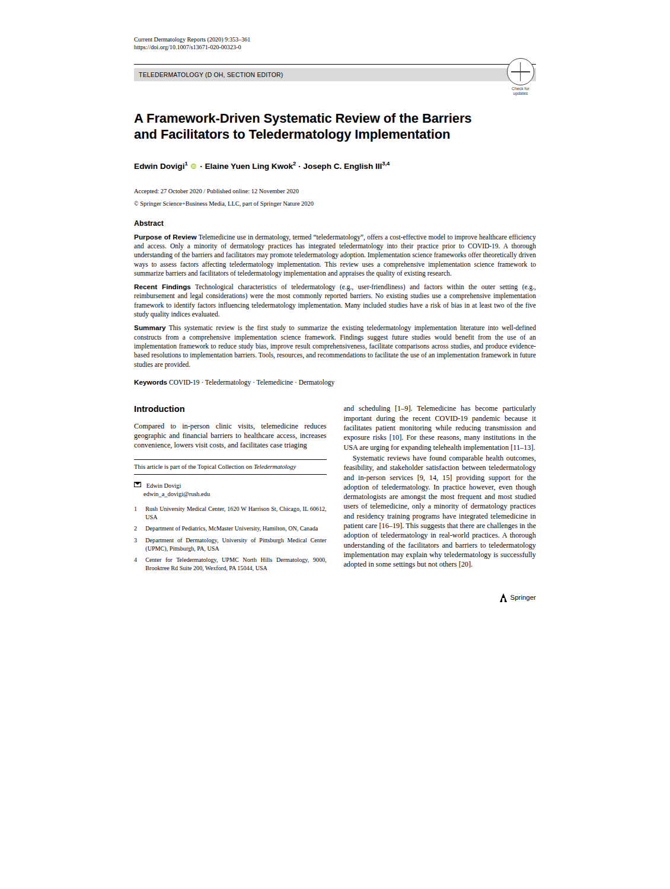Current Dermatology Reports (2020) 9:353–361
https://doi.org/10.1007/s13671-020-00323-0
TELEDERMATOLOGY (D OH, SECTION EDITOR)
Check for
updates
A Framework-Driven Systematic Review of the Barriers
and Facilitators to Teledermatology Implementation
Edwin Dovigi1 · Elaine Yuen Ling Kwok2 · Joseph C. English III3,4
Accepted: 27 October 2020 / Published online: 12 November 2020
© Springer Science+Business Media, LLC, part of Springer Nature 2020
Abstract
Purpose of Review Telemedicine use in dermatology, termed “teledermatology”, offers a cost-effective model to improve healthcare efficiency and access. Only a minority of dermatology practices has integrated teledermatology into their practice prior to COVID-19. A thorough understanding of the barriers and facilitators may promote teledermatology adoption. Implementation science frameworks offer theoretically driven ways to assess factors affecting teledermatology implementation. This review uses a comprehensive implementation science framework to summarize barriers and facilitators of teledermatology implementation and appraises the quality of existing research.
Recent Findings Technological characteristics of teledermatology (e.g., user-friendliness) and factors within the outer setting (e.g., reimbursement and legal considerations) were the most commonly reported barriers. No existing studies use a comprehensive implementation framework to identify factors influencing teledermatology implementation. Many included studies have a risk of bias in at least two of the five study quality indices evaluated.
Summary This systematic review is the first study to summarize the existing teledermatology implementation literature into well-defined constructs from a comprehensive implementation science framework. Findings suggest future studies would benefit from the use of an implementation framework to reduce study bias, improve result comprehensiveness, facilitate comparisons across studies, and produce evidence-based resolutions to implementation barriers. Tools, resources, and recommendations to facilitate the use of an implementation framework in future studies are provided.
Keywords COVID-19 · Teledermatology · Telemedicine · Dermatology
Introduction
Compared to in-person clinic visits, telemedicine reduces geographic and financial barriers to healthcare access, increases convenience, lowers visit costs, and facilitates case triaging
This article is part of the Topical Collection on Teledermatology
Edwin Dovigi
edwin_a_dovigi@rush.edu
Rush University Medical Center, 1620 W Harrison St, Chicago, IL 60612, USA
Department of Pediatrics, McMaster University, Hamilton, ON, Canada
Department of Dermatology, University of Pittsburgh Medical Center (UPMC), Pittsburgh, PA, USA
Center for Teledermatology, UPMC North Hills Dermatology, 9000, Brooktree Rd Suite 200, Wexford, PA 15044, USA
and scheduling [1–9]. Telemedicine has become particularly important during the recent COVID-19 pandemic because it facilitates patient monitoring while reducing transmission and exposure risks [10]. For these reasons, many institutions in the USA are urging for expanding telehealth implementation [11–13].
Systematic reviews have found comparable health outcomes, feasibility, and stakeholder satisfaction between teledermatology and in-person services [9, 14, 15] providing support for the adoption of teledermatology. In practice however, even though dermatologists are amongst the most frequent and most studied users of telemedicine, only a minority of dermatology practices and residency training programs have integrated telemedicine in patient care [16–19]. This suggests that there are challenges in the adoption of teledermatology in real-world practices. A thorough understanding of the facilitators and barriers to teledermatology implementation may explain why teledermatology is successfully adopted in some settings but not others [20].
Springer